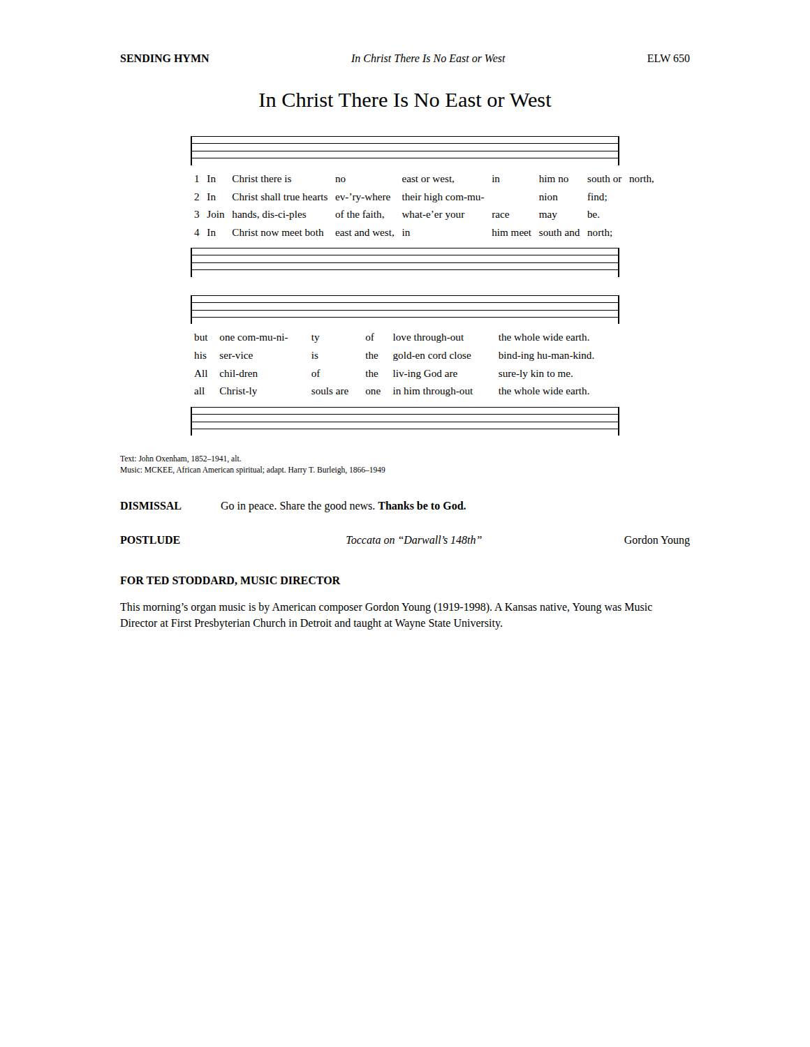Sending Hymn In Christ There Is No East or West ELW 650
In Christ There Is No East or West
| 1 | In | Christ there is | no | east or west, | in | him no | south or | north, |
| 2 | In | Christ shall true hearts | ev-’ry-where | their high com-mu- | | nion | find; | |
| 3 | Join | hands, dis-ci-ples | of the faith, | what-e’er your | race | may | be. | |
| 4 | In | Christ now meet both | east and west, | in | him meet | south and | north; | |
| but | one com-mu-ni- | ty | of | love through-out | the whole wide earth. |
| his | ser-vice | is | the | gold-en cord close | bind-ing hu-man-kind. |
| All | chil-dren | of | the | liv-ing God are | sure-ly kin to me. |
| all | Christ-ly | souls are | one | in him through-out | the whole wide earth. |
Text: John Oxenham, 1852–1941, alt.
Music: MCKEE, African American spiritual; adapt. Harry T. Burleigh, 1866–1949
Dismissal Go in peace. Share the good news. Thanks be to God.
Postlude Toccata on “Darwall’s 148th” Gordon Young
For Ted Stoddard, Music Director
This morning’s organ music is by American composer Gordon Young (1919-1998). A Kansas native, Young was Music Director at First Presbyterian Church in Detroit and taught at Wayne State University.